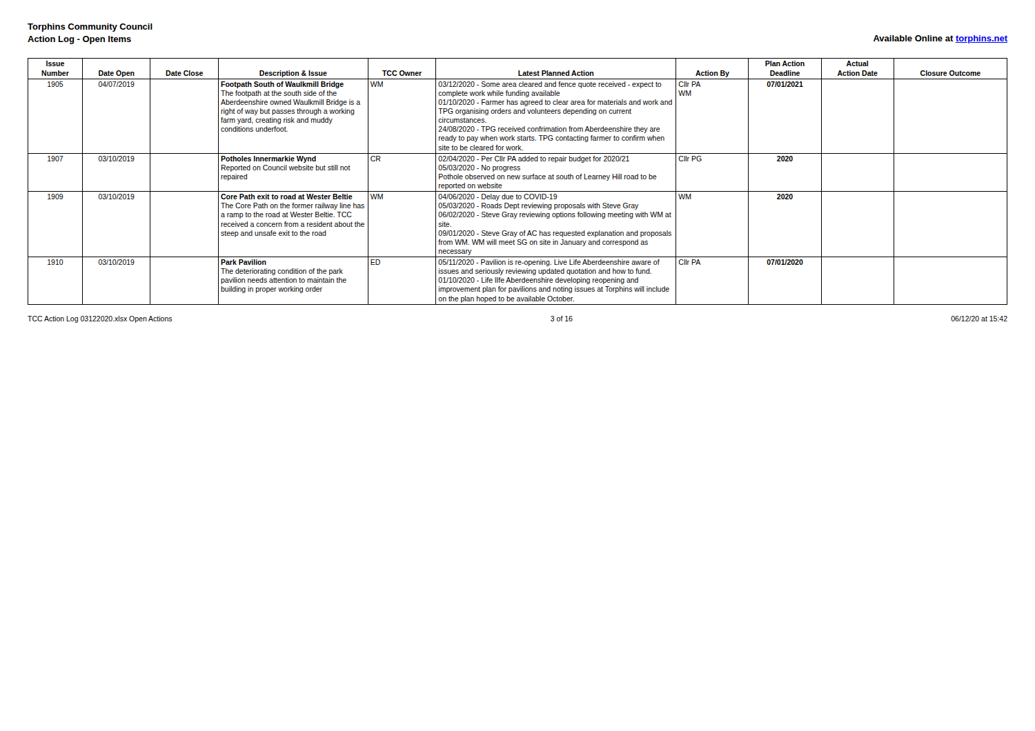Torphins Community Council
Action Log - Open Items
Available Online at torphins.net
| Issue Number | Date Open | Date Close | Description & Issue | TCC Owner | Latest Planned Action | Action By | Plan Action Deadline | Actual Action Date | Closure Outcome |
| --- | --- | --- | --- | --- | --- | --- | --- | --- | --- |
| 1905 | 04/07/2019 | | Footpath South of Waulkmill Bridge The footpath at the south side of the Aberdeenshire owned Waulkmill Bridge is a right of way but passes through a working farm yard, creating risk and muddy conditions underfoot. | WM | 03/12/2020 - Some area cleared and fence quote received - expect to complete work while funding available 01/10/2020 - Farmer has agreed to clear area for materials and work and TPG organising orders and volunteers depending on current circumstances. 24/08/2020 - TPG received confrimation from Aberdeenshire they are ready to pay when work starts. TPG contacting farmer to confirm when site to be cleared for work. | Cllr PA WM | 07/01/2021 | | |
| 1907 | 03/10/2019 | | Potholes Innermarkie Wynd Reported on Council website but still not repaired | CR | 02/04/2020 - Per Cllr PA added to repair budget for 2020/21 05/03/2020 - No progress Pothole observed on new surface at south of Learney Hill road to be reported on website | Cllr PG | 2020 | | |
| 1909 | 03/10/2019 | | Core Path exit to road at Wester Beltie The Core Path on the former railway line has a ramp to the road at Wester Beltie. TCC received a concern from a resident about the steep and unsafe exit to the road | WM | 04/06/2020 - Delay due to COVID-19 05/03/2020 - Roads Dept reviewing proposals with Steve Gray 06/02/2020 - Steve Gray reviewing options following meeting with WM at site. 09/01/2020 - Steve Gray of AC has requested explanation and proposals from WM. WM will meet SG on site in January and correspond as necessary | WM | 2020 | | |
| 1910 | 03/10/2019 | | Park Pavilion The deteriorating condition of the park pavilion needs attention to maintain the building in proper working order | ED | 05/11/2020 - Pavilion is re-opening. Live Life Aberdeenshire aware of issues and seriously reviewing updated quotation and how to fund. 01/10/2020 - Life lIfe Aberdeenshire developing reopening and improvement plan for pavilions and noting issues at Torphins will include on the plan hoped to be available October. | Cllr PA | 07/01/2020 | | |
TCC Action Log 03122020.xlsx Open Actions
3 of 16
06/12/20 at 15:42